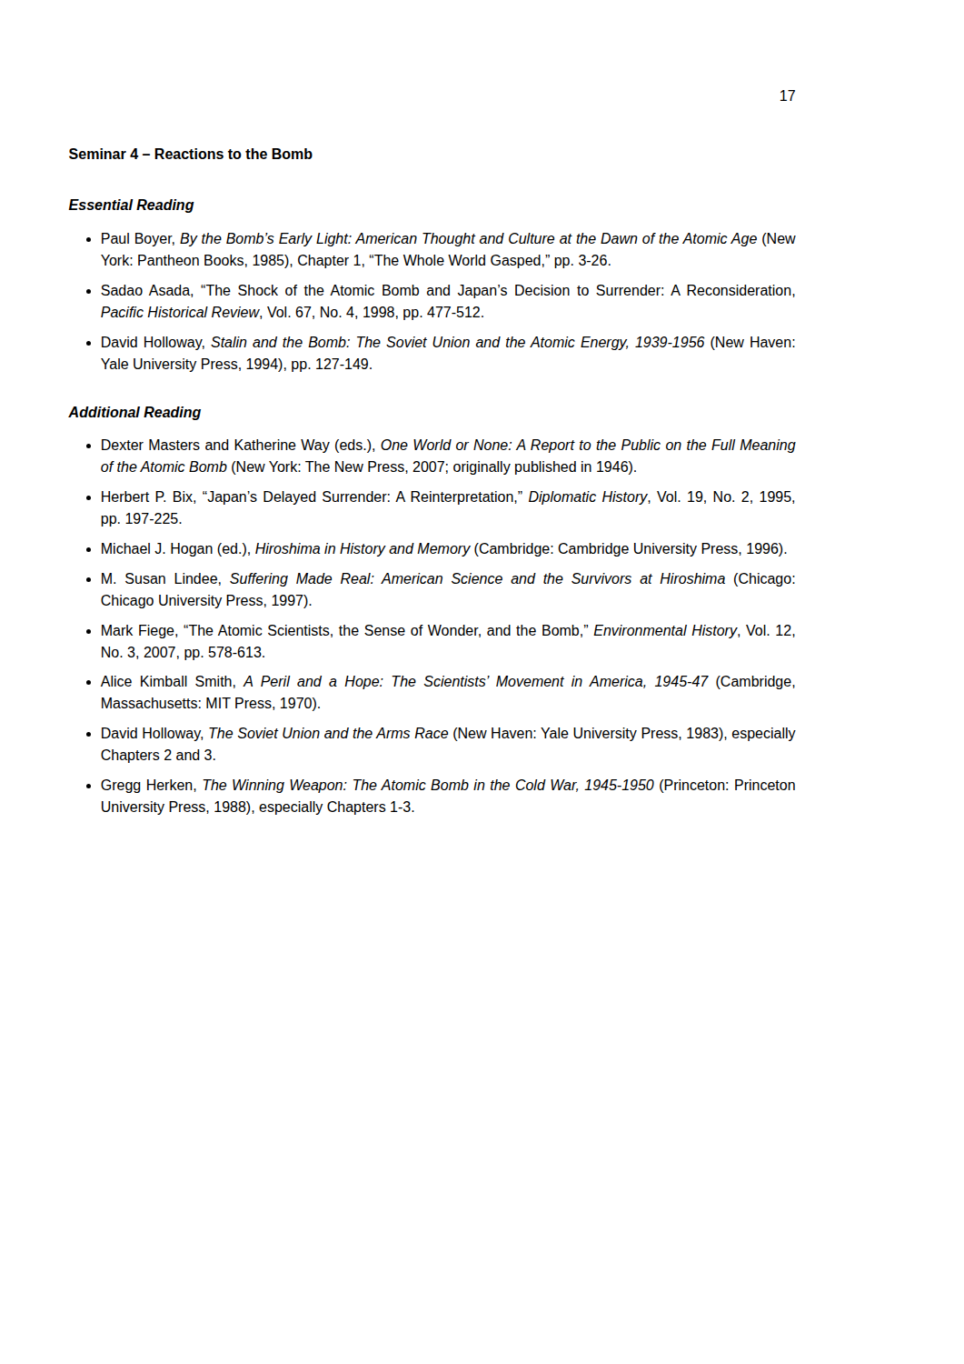17
Seminar 4 – Reactions to the Bomb
Essential Reading
Paul Boyer, By the Bomb’s Early Light: American Thought and Culture at the Dawn of the Atomic Age (New York: Pantheon Books, 1985), Chapter 1, “The Whole World Gasped,” pp. 3-26.
Sadao Asada, “The Shock of the Atomic Bomb and Japan’s Decision to Surrender: A Reconsideration, Pacific Historical Review, Vol. 67, No. 4, 1998, pp. 477-512.
David Holloway, Stalin and the Bomb: The Soviet Union and the Atomic Energy, 1939-1956 (New Haven: Yale University Press, 1994), pp. 127-149.
Additional Reading
Dexter Masters and Katherine Way (eds.), One World or None: A Report to the Public on the Full Meaning of the Atomic Bomb (New York: The New Press, 2007; originally published in 1946).
Herbert P. Bix, “Japan’s Delayed Surrender: A Reinterpretation,” Diplomatic History, Vol. 19, No. 2, 1995, pp. 197-225.
Michael J. Hogan (ed.), Hiroshima in History and Memory (Cambridge: Cambridge University Press, 1996).
M. Susan Lindee, Suffering Made Real: American Science and the Survivors at Hiroshima (Chicago: Chicago University Press, 1997).
Mark Fiege, “The Atomic Scientists, the Sense of Wonder, and the Bomb,” Environmental History, Vol. 12, No. 3, 2007, pp. 578-613.
Alice Kimball Smith, A Peril and a Hope: The Scientists’ Movement in America, 1945-47 (Cambridge, Massachusetts: MIT Press, 1970).
David Holloway, The Soviet Union and the Arms Race (New Haven: Yale University Press, 1983), especially Chapters 2 and 3.
Gregg Herken, The Winning Weapon: The Atomic Bomb in the Cold War, 1945-1950 (Princeton: Princeton University Press, 1988), especially Chapters 1-3.